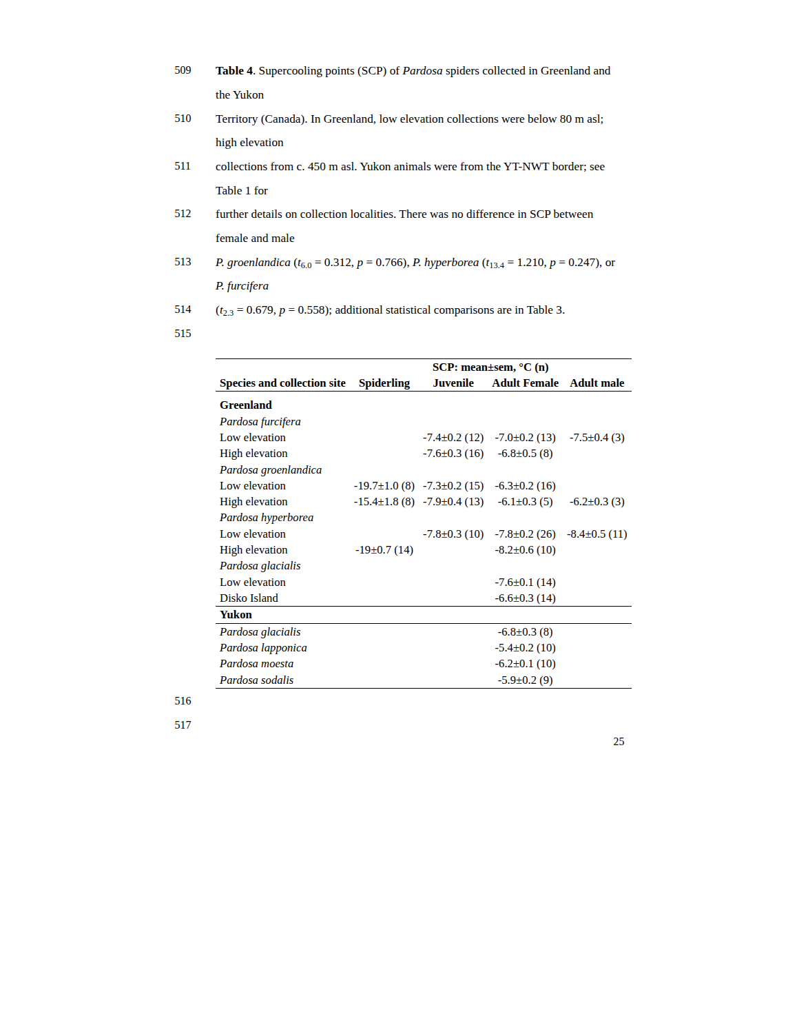509
Table 4. Supercooling points (SCP) of Pardosa spiders collected in Greenland and the Yukon
510
Territory (Canada). In Greenland, low elevation collections were below 80 m asl; high elevation
511
collections from c. 450 m asl. Yukon animals were from the YT-NWT border; see Table 1 for
512
further details on collection localities. There was no difference in SCP between female and male
513
P. groenlandica (t6.0 = 0.312, p = 0.766), P. hyperborea (t13.4 = 1.210, p = 0.247), or P. furcifera
514
(t2.3 = 0.679, p = 0.558); additional statistical comparisons are in Table 3.
515
| | SCP: mean±sem, °C (n) |
| --- | --- |
| Species and collection site | Spiderling | Juvenile | Adult Female | Adult male |
| Greenland | | | | |
| Pardosa furcifera | | | | |
| Low elevation | | -7.4±0.2 (12) | -7.0±0.2 (13) | -7.5±0.4 (3) |
| High elevation | | -7.6±0.3 (16) | -6.8±0.5 (8) | |
| Pardosa groenlandica | | | | |
| Low elevation | -19.7±1.0 (8) | -7.3±0.2 (15) | -6.3±0.2 (16) | |
| High elevation | -15.4±1.8 (8) | -7.9±0.4 (13) | -6.1±0.3 (5) | -6.2±0.3 (3) |
| Pardosa hyperborea | | | | |
| Low elevation | | -7.8±0.3 (10) | -7.8±0.2 (26) | -8.4±0.5 (11) |
| High elevation | -19±0.7 (14) | | -8.2±0.6 (10) | |
| Pardosa glacialis | | | | |
| Low elevation | | | -7.6±0.1 (14) | |
| Disko Island | | | -6.6±0.3 (14) | |
| Yukon | | | | |
| Pardosa glacialis | | | -6.8±0.3 (8) | |
| Pardosa lapponica | | | -5.4±0.2 (10) | |
| Pardosa moesta | | | -6.2±0.1 (10) | |
| Pardosa sodalis | | | -5.9±0.2 (9) | |
516
517
25